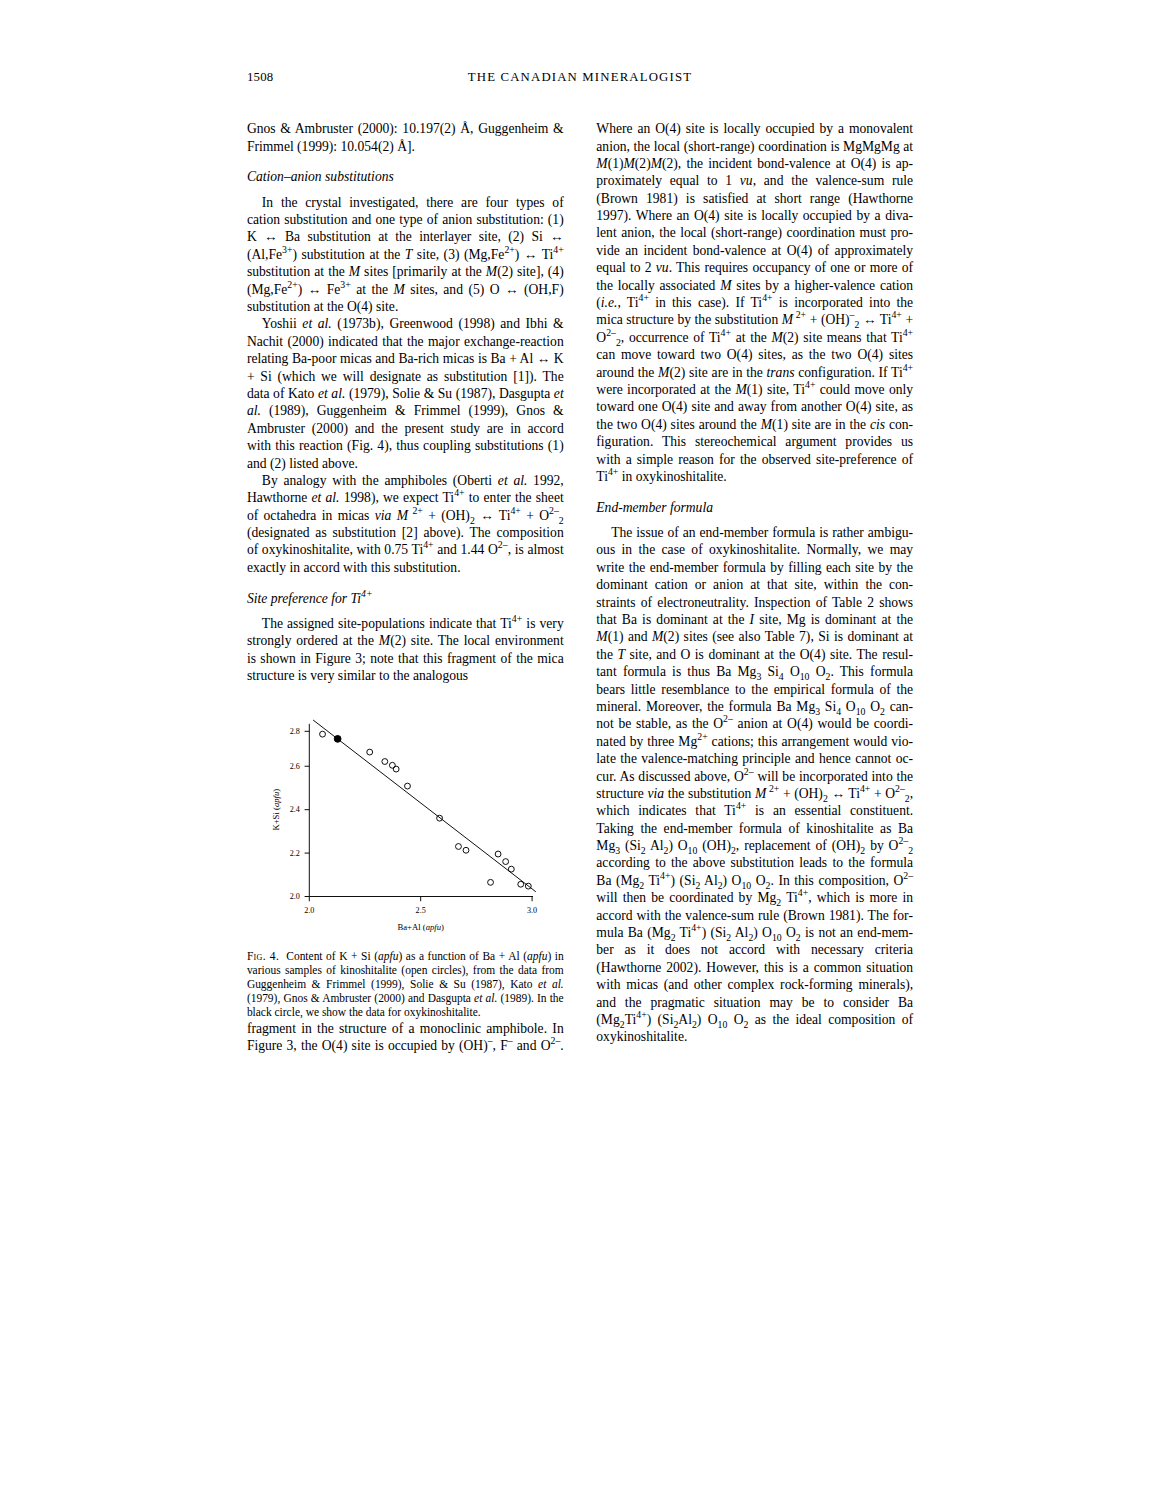1508
The Canadian Mineralogist
Gnos & Ambruster (2000): 10.197(2) Å, Guggenheim & Frimmel (1999): 10.054(2) Å].
Cation–anion substitutions
In the crystal investigated, there are four types of cation substitution and one type of anion substitution: (1) K ↔ Ba substitution at the interlayer site, (2) Si ↔ (Al,Fe3+) substitution at the T site, (3) (Mg,Fe2+) ↔ Ti4+ substitution at the M sites [primarily at the M(2) site], (4) (Mg,Fe2+) ↔ Fe3+ at the M sites, and (5) O ↔ (OH,F) substitution at the O(4) site.
Yoshii et al. (1973b), Greenwood (1998) and Ibhi & Nachit (2000) indicated that the major exchange-reaction relating Ba-poor micas and Ba-rich micas is Ba + Al ↔ K + Si (which we will designate as substitution [1]). The data of Kato et al. (1979), Solie & Su (1987), Dasgupta et al. (1989), Guggenheim & Frimmel (1999), Gnos & Ambruster (2000) and the present study are in accord with this reaction (Fig. 4), thus coupling substitutions (1) and (2) listed above.
By analogy with the amphiboles (Oberti et al. 1992, Hawthorne et al. 1998), we expect Ti4+ to enter the sheet of octahedra in micas via M 2+ + (OH)2 ↔ Ti4+ + O2–2 (designated as substitution [2] above). The composition of oxykinoshitalite, with 0.75 Ti4+ and 1.44 O2–, is almost exactly in accord with this substitution.
Site preference for Ti4+
The assigned site-populations indicate that Ti4+ is very strongly ordered at the M(2) site. The local environment is shown in Figure 3; note that this fragment of the mica structure is very similar to the analogous
2.0 2.5 3.0 2.0 2.2 2.4 2.6 2.8 Ba+Al (apfu) K+Si (apfu)
Fig. 4. Content of K + Si (apfu) as a function of Ba + Al (apfu) in various samples of kinoshitalite (open circles), from the data from Guggenheim & Frimmel (1999), Solie & Su (1987), Kato et al. (1979), Gnos & Ambruster (2000) and Dasgupta et al. (1989). In the black circle, we show the data for oxykinoshitalite.
fragment in the structure of a monoclinic amphibole. In Figure 3, the O(4) site is occupied by (OH)–, F– and O2–. Where an O(4) site is locally occupied by a monovalent anion, the local (short-range) coordination is MgMgMg at M(1)M(2)M(2), the incident bond-valence at O(4) is approximately equal to 1 vu, and the valence-sum rule (Brown 1981) is satisfied at short range (Hawthorne 1997). Where an O(4) site is locally occupied by a divalent anion, the local (short-range) coordination must provide an incident bond-valence at O(4) of approximately equal to 2 vu. This requires occupancy of one or more of the locally associated M sites by a higher-valence cation (i.e., Ti4+ in this case). If Ti4+ is incorporated into the mica structure by the substitution M 2+ + (OH)–2 ↔ Ti4+ + O2–2, occurrence of Ti4+ at the M(2) site means that Ti4+ can move toward two O(4) sites, as the two O(4) sites around the M(2) site are in the trans configuration. If Ti4+ were incorporated at the M(1) site, Ti4+ could move only toward one O(4) site and away from another O(4) site, as the two O(4) sites around the M(1) site are in the cis configuration. This stereochemical argument provides us with a simple reason for the observed site-preference of Ti4+ in oxykinoshitalite.
End-member formula
The issue of an end-member formula is rather ambiguous in the case of oxykinoshitalite. Normally, we may write the end-member formula by filling each site by the dominant cation or anion at that site, within the constraints of electroneutrality. Inspection of Table 2 shows that Ba is dominant at the I site, Mg is dominant at the M(1) and M(2) sites (see also Table 7), Si is dominant at the T site, and O is dominant at the O(4) site. The resultant formula is thus Ba Mg3 Si4 O10 O2. This formula bears little resemblance to the empirical formula of the mineral. Moreover, the formula Ba Mg3 Si4 O10 O2 cannot be stable, as the O2– anion at O(4) would be coordinated by three Mg2+ cations; this arrangement would violate the valence-matching principle and hence cannot occur. As discussed above, O2– will be incorporated into the structure via the substitution M 2+ + (OH)2 ↔ Ti4+ + O2–2, which indicates that Ti4+ is an essential constituent. Taking the end-member formula of kinoshitalite as Ba Mg3 (Si2 Al2) O10 (OH)2, replacement of (OH)2 by O2–2 according to the above substitution leads to the formula Ba (Mg2 Ti4+) (Si2 Al2) O10 O2. In this composition, O2– will then be coordinated by Mg2 Ti4+, which is more in accord with the valence-sum rule (Brown 1981). The formula Ba (Mg2 Ti4+) (Si2 Al2) O10 O2 is not an end-member as it does not accord with necessary criteria (Hawthorne 2002). However, this is a common situation with micas (and other complex rock-forming minerals), and the pragmatic situation may be to consider Ba (Mg2Ti4+) (Si2Al2) O10 O2 as the ideal composition of oxykinoshitalite.